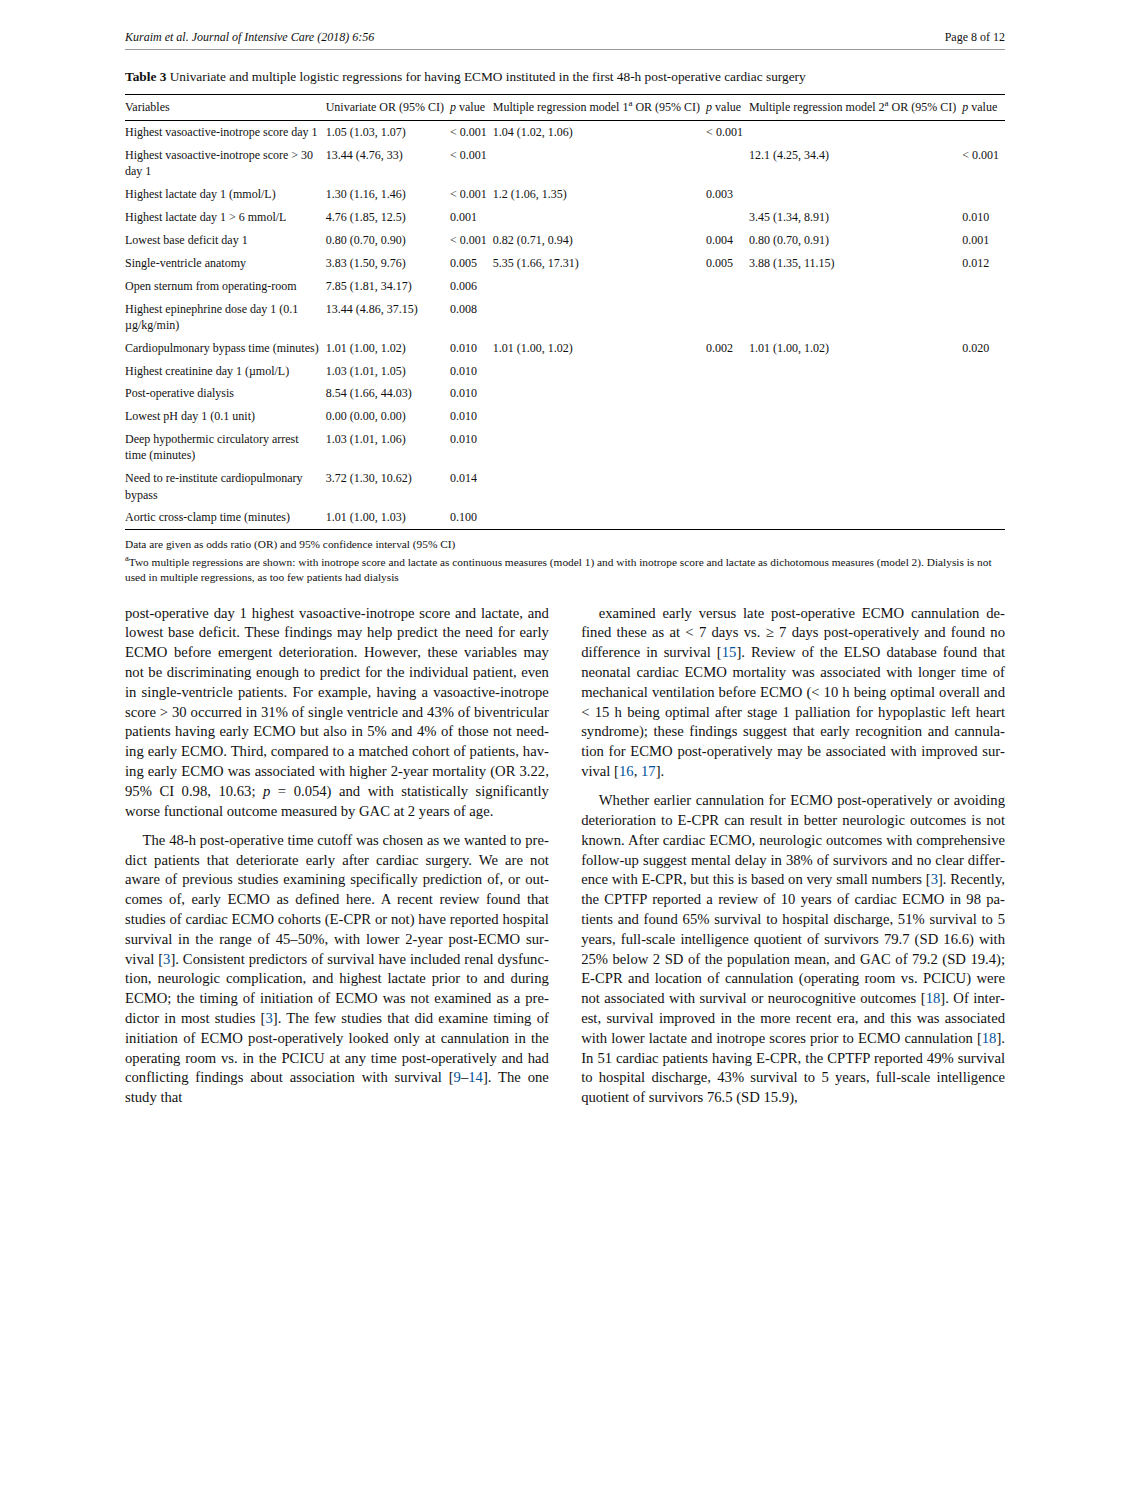Kuraim et al. Journal of Intensive Care (2018) 6:56
Page 8 of 12
Table 3 Univariate and multiple logistic regressions for having ECMO instituted in the first 48-h post-operative cardiac surgery
| Variables | Univariate OR (95% CI) | p value | Multiple regression model 1 a OR (95% CI) | p value | Multiple regression model 2 a OR (95% CI) | p value |
| --- | --- | --- | --- | --- | --- | --- |
| Highest vasoactive-inotrope score day 1 | 1.05 (1.03, 1.07) | < 0.001 | 1.04 (1.02, 1.06) | < 0.001 | | |
| Highest vasoactive-inotrope score > 30 day 1 | 13.44 (4.76, 33) | < 0.001 | | | 12.1 (4.25, 34.4) | < 0.001 |
| Highest lactate day 1 (mmol/L) | 1.30 (1.16, 1.46) | < 0.001 | 1.2 (1.06, 1.35) | 0.003 | | |
| Highest lactate day 1 > 6 mmol/L | 4.76 (1.85, 12.5) | 0.001 | | | 3.45 (1.34, 8.91) | 0.010 |
| Lowest base deficit day 1 | 0.80 (0.70, 0.90) | < 0.001 | 0.82 (0.71, 0.94) | 0.004 | 0.80 (0.70, 0.91) | 0.001 |
| Single-ventricle anatomy | 3.83 (1.50, 9.76) | 0.005 | 5.35 (1.66, 17.31) | 0.005 | 3.88 (1.35, 11.15) | 0.012 |
| Open sternum from operating-room | 7.85 (1.81, 34.17) | 0.006 | | | | |
| Highest epinephrine dose day 1 (0.1 µg/kg/min) | 13.44 (4.86, 37.15) | 0.008 | | | | |
| Cardiopulmonary bypass time (minutes) | 1.01 (1.00, 1.02) | 0.010 | 1.01 (1.00, 1.02) | 0.002 | 1.01 (1.00, 1.02) | 0.020 |
| Highest creatinine day 1 (µmol/L) | 1.03 (1.01, 1.05) | 0.010 | | | | |
| Post-operative dialysis | 8.54 (1.66, 44.03) | 0.010 | | | | |
| Lowest pH day 1 (0.1 unit) | 0.00 (0.00, 0.00) | 0.010 | | | | |
| Deep hypothermic circulatory arrest time (minutes) | 1.03 (1.01, 1.06) | 0.010 | | | | |
| Need to re-institute cardiopulmonary bypass | 3.72 (1.30, 10.62) | 0.014 | | | | |
| Aortic cross-clamp time (minutes) | 1.01 (1.00, 1.03) | 0.100 | | | | |
Data are given as odds ratio (OR) and 95% confidence interval (95% CI)
aTwo multiple regressions are shown: with inotrope score and lactate as continuous measures (model 1) and with inotrope score and lactate as dichotomous measures (model 2). Dialysis is not used in multiple regressions, as too few patients had dialysis
post-operative day 1 highest vasoactive-inotrope score and lactate, and lowest base deficit. These findings may help predict the need for early ECMO before emergent deterioration. However, these variables may not be discriminating enough to predict for the individual patient, even in single-ventricle patients. For example, having a vasoactive-inotrope score > 30 occurred in 31% of single ventricle and 43% of biventricular patients having early ECMO but also in 5% and 4% of those not needing early ECMO. Third, compared to a matched cohort of patients, having early ECMO was associated with higher 2-year mortality (OR 3.22, 95% CI 0.98, 10.63; p = 0.054) and with statistically significantly worse functional outcome measured by GAC at 2 years of age.
The 48-h post-operative time cutoff was chosen as we wanted to predict patients that deteriorate early after cardiac surgery. We are not aware of previous studies examining specifically prediction of, or outcomes of, early ECMO as defined here. A recent review found that studies of cardiac ECMO cohorts (E-CPR or not) have reported hospital survival in the range of 45–50%, with lower 2-year post-ECMO survival [3]. Consistent predictors of survival have included renal dysfunction, neurologic complication, and highest lactate prior to and during ECMO; the timing of initiation of ECMO was not examined as a predictor in most studies [3]. The few studies that did examine timing of initiation of ECMO post-operatively looked only at cannulation in the operating room vs. in the PCICU at any time post-operatively and had conflicting findings about association with survival [9–14]. The one study that
examined early versus late post-operative ECMO cannulation defined these as at < 7 days vs. ≥ 7 days post-operatively and found no difference in survival [15]. Review of the ELSO database found that neonatal cardiac ECMO mortality was associated with longer time of mechanical ventilation before ECMO (< 10 h being optimal overall and < 15 h being optimal after stage 1 palliation for hypoplastic left heart syndrome); these findings suggest that early recognition and cannulation for ECMO post-operatively may be associated with improved survival [16, 17].
Whether earlier cannulation for ECMO post-operatively or avoiding deterioration to E-CPR can result in better neurologic outcomes is not known. After cardiac ECMO, neurologic outcomes with comprehensive follow-up suggest mental delay in 38% of survivors and no clear difference with E-CPR, but this is based on very small numbers [3]. Recently, the CPTFP reported a review of 10 years of cardiac ECMO in 98 patients and found 65% survival to hospital discharge, 51% survival to 5 years, full-scale intelligence quotient of survivors 79.7 (SD 16.6) with 25% below 2 SD of the population mean, and GAC of 79.2 (SD 19.4); E-CPR and location of cannulation (operating room vs. PCICU) were not associated with survival or neurocognitive outcomes [18]. Of interest, survival improved in the more recent era, and this was associated with lower lactate and inotrope scores prior to ECMO cannulation [18]. In 51 cardiac patients having E-CPR, the CPTFP reported 49% survival to hospital discharge, 43% survival to 5 years, full-scale intelligence quotient of survivors 76.5 (SD 15.9),